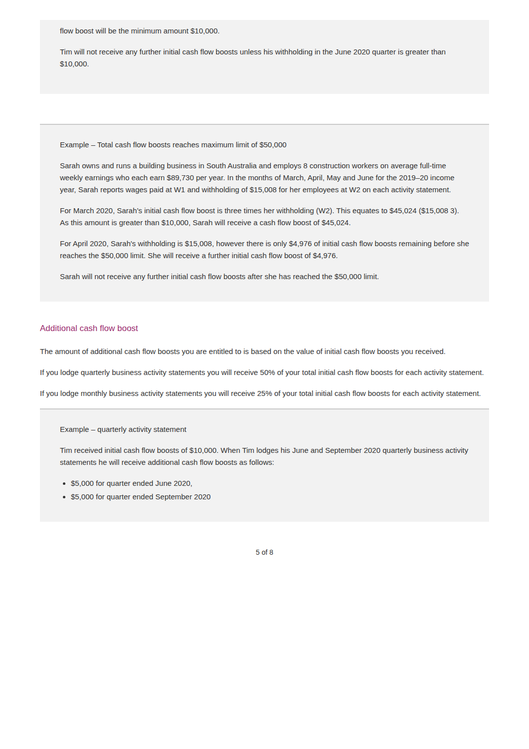flow boost will be the minimum amount $10,000.
Tim will not receive any further initial cash flow boosts unless his withholding in the June 2020 quarter is greater than $10,000.
Example – Total cash flow boosts reaches maximum limit of $50,000
Sarah owns and runs a building business in South Australia and employs 8 construction workers on average full-time weekly earnings who each earn $89,730 per year. In the months of March, April, May and June for the 2019–20 income year, Sarah reports wages paid at W1 and withholding of $15,008 for her employees at W2 on each activity statement.
For March 2020, Sarah’s initial cash flow boost is three times her withholding (W2). This equates to $45,024 ($15,008 3). As this amount is greater than $10,000, Sarah will receive a cash flow boost of $45,024.
For April 2020, Sarah's withholding is $15,008, however there is only $4,976 of initial cash flow boosts remaining before she reaches the $50,000 limit. She will receive a further initial cash flow boost of $4,976.
Sarah will not receive any further initial cash flow boosts after she has reached the $50,000 limit.
Additional cash flow boost
The amount of additional cash flow boosts you are entitled to is based on the value of initial cash flow boosts you received.
If you lodge quarterly business activity statements you will receive 50% of your total initial cash flow boosts for each activity statement.
If you lodge monthly business activity statements you will receive 25% of your total initial cash flow boosts for each activity statement.
Example – quarterly activity statement
Tim received initial cash flow boosts of $10,000. When Tim lodges his June and September 2020 quarterly business activity statements he will receive additional cash flow boosts as follows:
$5,000 for quarter ended June 2020,
$5,000 for quarter ended September 2020
5 of 8